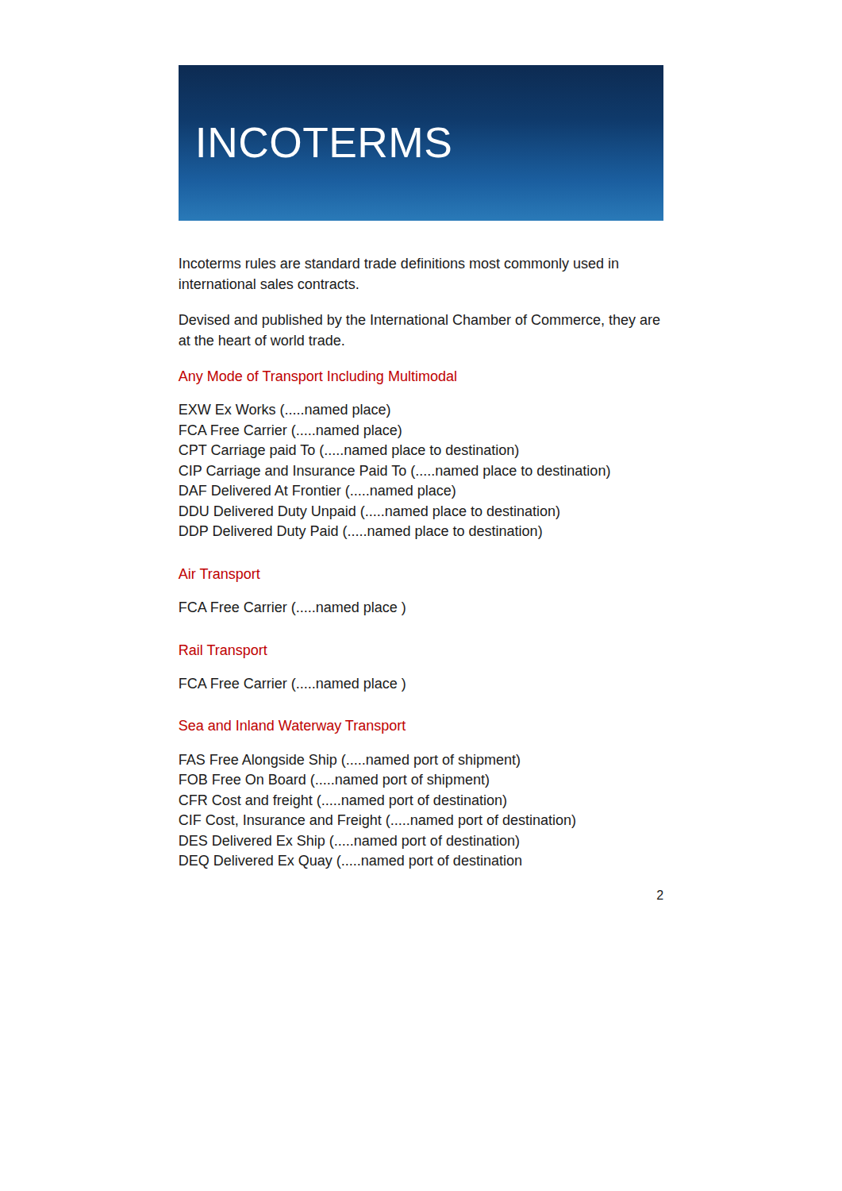INCOTERMS
Incoterms rules are standard trade definitions most commonly used in international sales contracts.
Devised and published by the International Chamber of Commerce, they are at the heart of world trade.
Any Mode of Transport Including Multimodal
EXW Ex Works (.....named place)
FCA Free Carrier (.....named place)
CPT Carriage paid To (.....named place to destination)
CIP Carriage and Insurance Paid To (.....named place to destination)
DAF Delivered At Frontier (.....named place)
DDU Delivered Duty Unpaid (.....named place to destination)
DDP Delivered Duty Paid (.....named place to destination)
Air Transport
FCA Free Carrier (.....named place )
Rail Transport
FCA Free Carrier (.....named place )
Sea and Inland Waterway Transport
FAS Free Alongside Ship (.....named port of shipment)
FOB Free On Board (.....named port of shipment)
CFR Cost and freight (.....named port of destination)
CIF Cost, Insurance and Freight (.....named port of destination)
DES Delivered Ex Ship (.....named port of destination)
DEQ Delivered Ex Quay (.....named port of destination
2